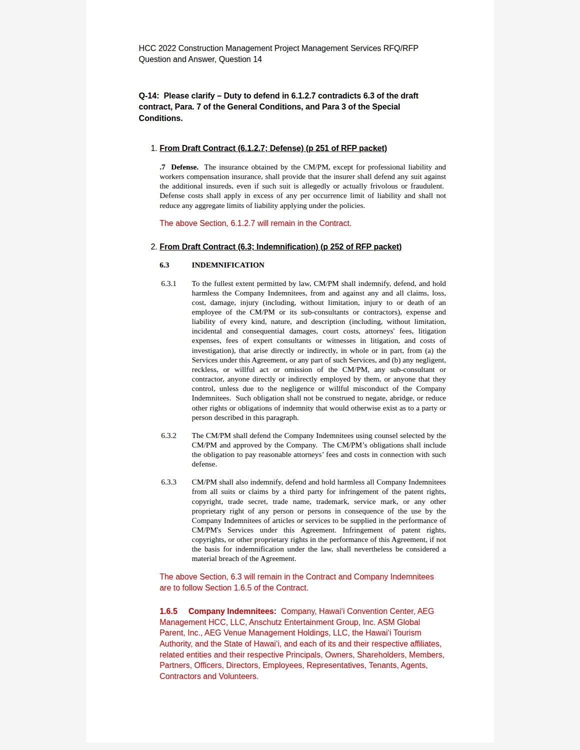HCC 2022 Construction Management Project Management Services RFQ/RFP
Question and Answer, Question 14
Q-14: Please clarify – Duty to defend in 6.1.2.7 contradicts 6.3 of the draft contract, Para. 7 of the General Conditions, and Para 3 of the Special Conditions.
From Draft Contract (6.1.2.7; Defense) (p 251 of RFP packet)
.7 Defense. The insurance obtained by the CM/PM, except for professional liability and workers compensation insurance, shall provide that the insurer shall defend any suit against the additional insureds, even if such suit is allegedly or actually frivolous or fraudulent. Defense costs shall apply in excess of any per occurrence limit of liability and shall not reduce any aggregate limits of liability applying under the policies.
The above Section, 6.1.2.7 will remain in the Contract.
From Draft Contract (6.3; Indemnification) (p 252 of RFP packet)
6.3 INDEMNIFICATION
6.3.1
To the fullest extent permitted by law, CM/PM shall indemnify, defend, and hold harmless the Company Indemnitees, from and against any and all claims, loss, cost, damage, injury (including, without limitation, injury to or death of an employee of the CM/PM or its sub-consultants or contractors), expense and liability of every kind, nature, and description (including, without limitation, incidental and consequential damages, court costs, attorneys' fees, litigation expenses, fees of expert consultants or witnesses in litigation, and costs of investigation), that arise directly or indirectly, in whole or in part, from (a) the Services under this Agreement, or any part of such Services, and (b) any negligent, reckless, or willful act or omission of the CM/PM, any sub-consultant or contractor, anyone directly or indirectly employed by them, or anyone that they control, unless due to the negligence or willful misconduct of the Company Indemnitees. Such obligation shall not be construed to negate, abridge, or reduce other rights or obligations of indemnity that would otherwise exist as to a party or person described in this paragraph.
6.3.2
The CM/PM shall defend the Company Indemnitees using counsel selected by the CM/PM and approved by the Company. The CM/PM’s obligations shall include the obligation to pay reasonable attorneys’ fees and costs in connection with such defense.
6.3.3
CM/PM shall also indemnify, defend and hold harmless all Company Indemnitees from all suits or claims by a third party for infringement of the patent rights, copyright, trade secret, trade name, trademark, service mark, or any other proprietary right of any person or persons in consequence of the use by the Company Indemnitees of articles or services to be supplied in the performance of CM/PM's Services under this Agreement. Infringement of patent rights, copyrights, or other proprietary rights in the performance of this Agreement, if not the basis for indemnification under the law, shall nevertheless be considered a material breach of the Agreement.
The above Section, 6.3 will remain in the Contract and Company Indemnitees are to follow Section 1.6.5 of the Contract.
1.6.5 Company Indemnitees: Company, Hawai‘i Convention Center, AEG Management HCC, LLC, Anschutz Entertainment Group, Inc. ASM Global Parent, Inc., AEG Venue Management Holdings, LLC, the Hawai‘i Tourism Authority, and the State of Hawai‘i, and each of its and their respective affiliates, related entities and their respective Principals, Owners, Shareholders, Members, Partners, Officers, Directors, Employees, Representatives, Tenants, Agents, Contractors and Volunteers.